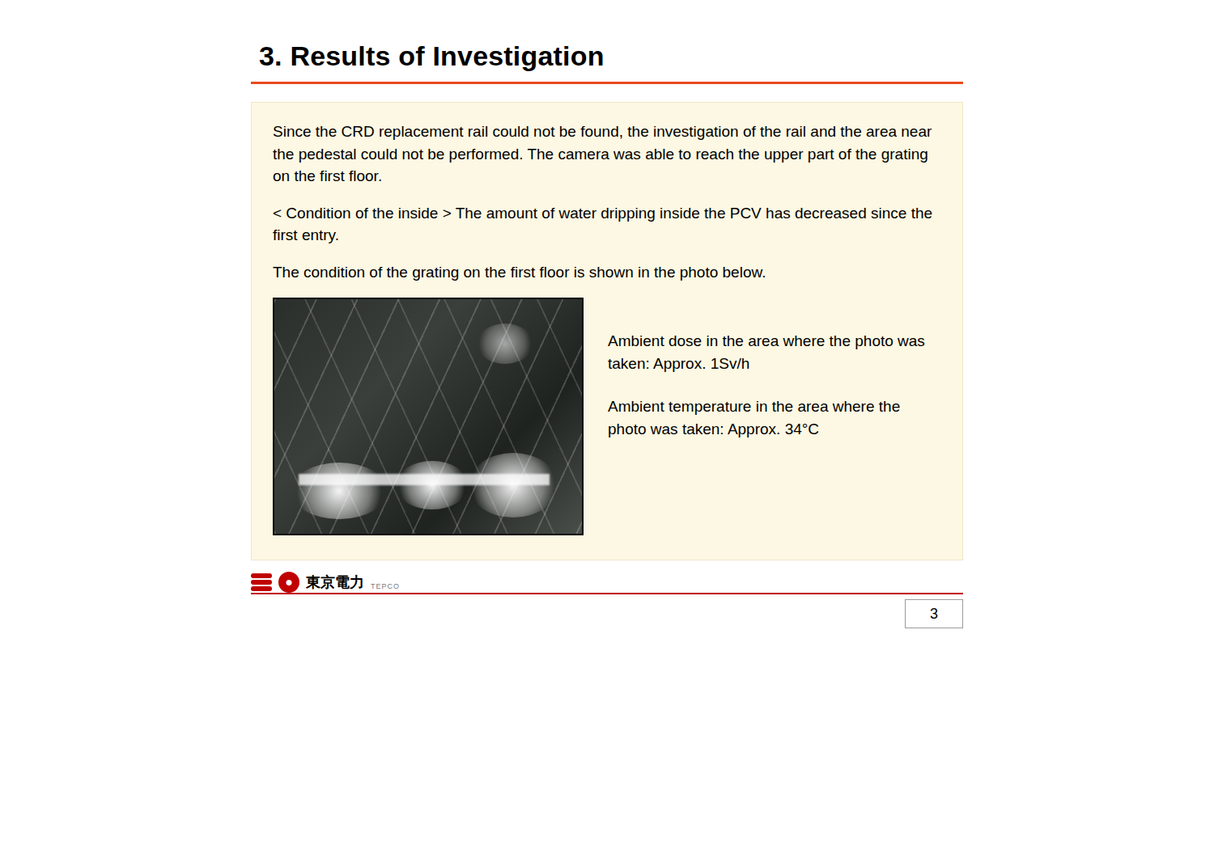3. Results of Investigation
Since the CRD replacement rail could not be found, the investigation of the rail and the area near the pedestal could not be performed. The camera was able to reach the upper part of the grating on the first floor.
< Condition of the inside > The amount of water dripping inside the PCV has decreased since the first entry.
The condition of the grating on the first floor is shown in the photo below.
Ambient dose in the area where the photo was taken: Approx. 1Sv/h
Ambient temperature in the area where the photo was taken: Approx. 34°C
●
東京電力
TEPCO
3